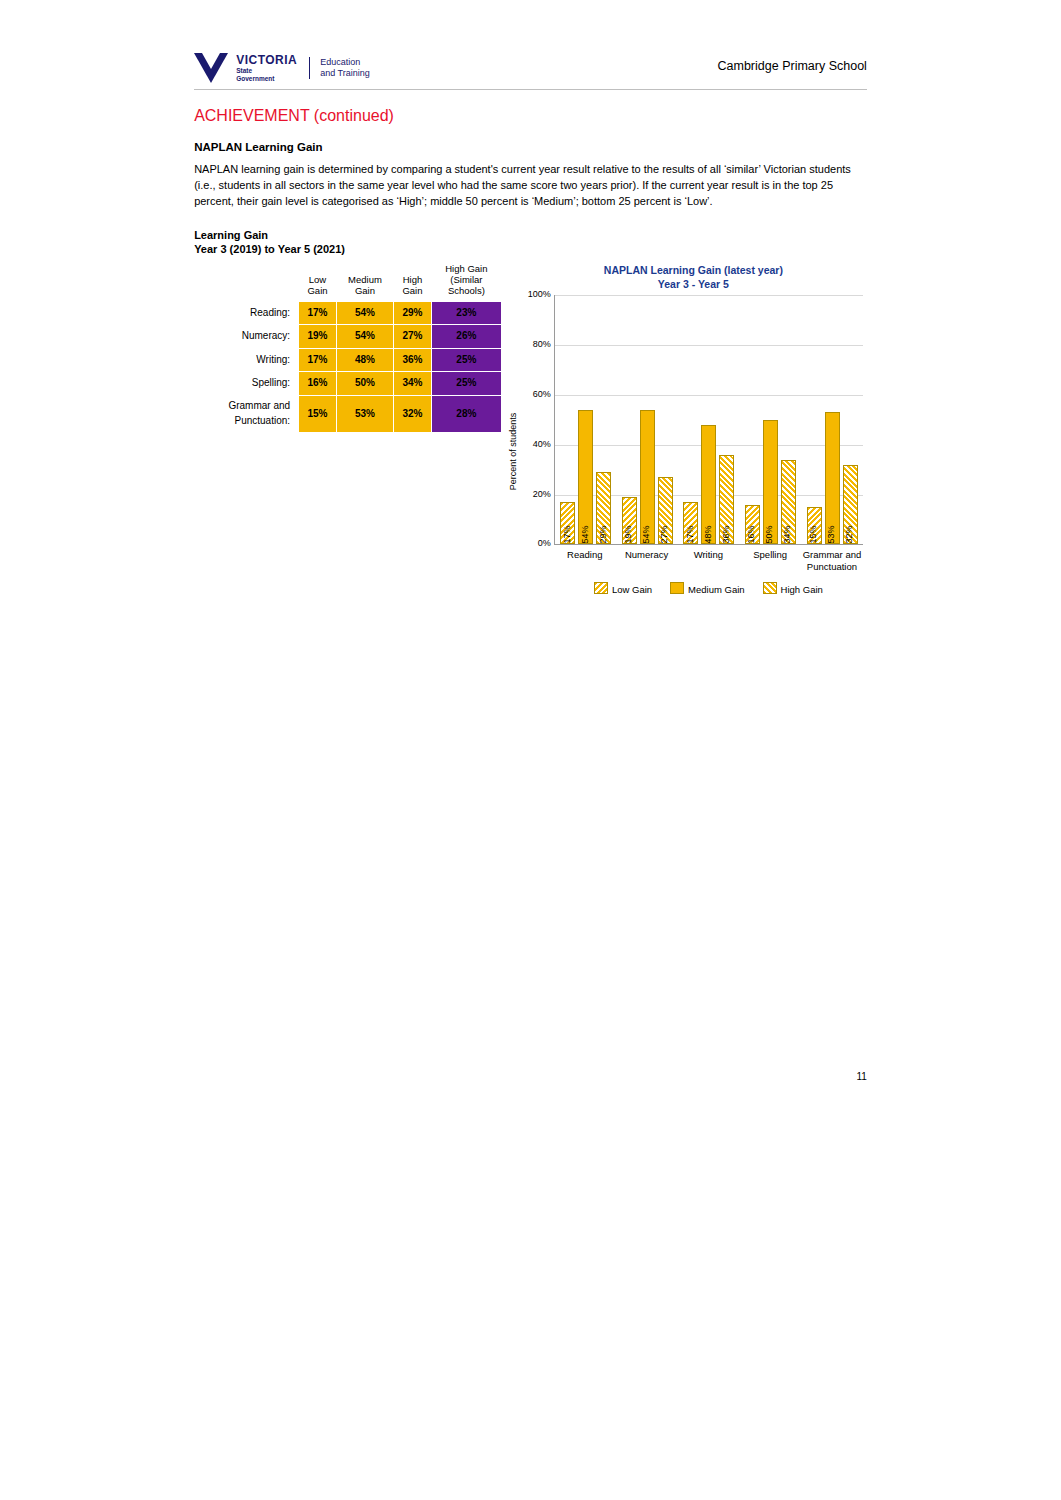VICTORIA
State
Government
Education
and Training
Cambridge Primary School
ACHIEVEMENT (continued)
NAPLAN Learning Gain
NAPLAN learning gain is determined by comparing a student's current year result relative to the results of all ‘similar’ Victorian students (i.e., students in all sectors in the same year level who had the same score two years prior). If the current year result is in the top 25 percent, their gain level is categorised as ‘High’; middle 50 percent is ‘Medium’; bottom 25 percent is ‘Low’.
Learning Gain
Year 3 (2019) to Year 5 (2021)
| | Low Gain | Medium Gain | High Gain | High Gain (Similar Schools) |
| --- | --- | --- | --- | --- |
| Reading: | 17% | 54% | 29% | 23% |
| Numeracy: | 19% | 54% | 27% | 26% |
| Writing: | 17% | 48% | 36% | 25% |
| Spelling: | 16% | 50% | 34% | 25% |
| Grammar and Punctuation: | 15% | 53% | 32% | 28% |
NAPLAN Learning Gain (latest year)
Year 3 - Year 5
Percent of students
100%
80%
60%
40%
20%
0%
17%
54%
29%
19%
54%
27%
17%
48%
36%
16%
50%
34%
15%
53%
32%
Reading
Numeracy
Writing
Spelling
Grammar and
Punctuation
Low Gain Medium Gain High Gain
11